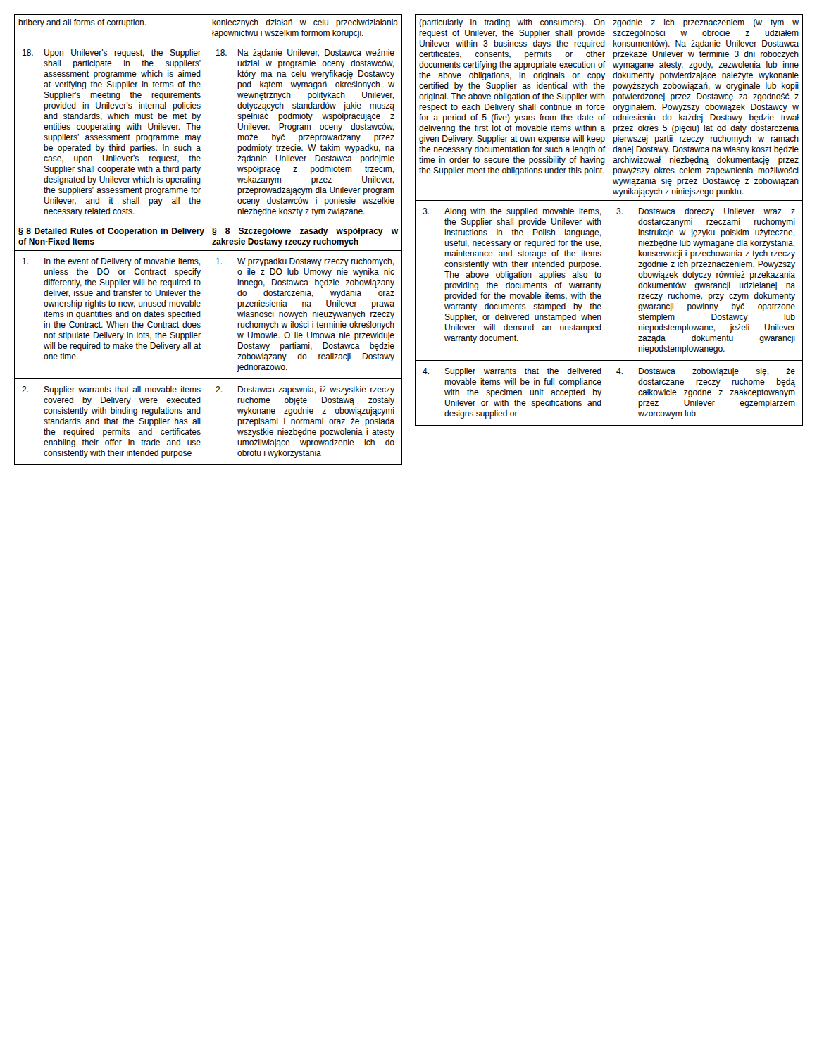| bribery and all forms of corruption. | koniecznych działań w celu przeciwdziałania łapownictwu i wszelkim formom korupcji. |
| / 18. / Upon Unilever's request, the Supplier shall participate in the suppliers' assessment programme which is aimed at verifying the Supplier in terms of the Supplier's meeting the requirements provided in Unilever's internal policies and standards, which must be met by entities cooperating with Unilever. The suppliers' assessment programme may be operated by third parties. In such a case, upon Unilever's request, the Supplier shall cooperate with a third party designated by Unilever which is operating the suppliers' assessment programme for Unilever, and it shall pay all the necessary related costs. / | / 18. / Na żądanie Unilever, Dostawca weźmie udział w programie oceny dostawców, który ma na celu weryfikację Dostawcy pod kątem wymagań określonych w wewnętrznych politykach Unilever, dotyczących standardów jakie muszą spełniać podmioty współpracujące z Unilever. Program oceny dostawców, może być przeprowadzany przez podmioty trzecie. W takim wypadku, na żądanie Unilever Dostawca podejmie współpracę z podmiotem trzecim, wskazanym przez Unilever, przeprowadzającym dla Unilever program oceny dostawców i poniesie wszelkie niezbędne koszty z tym związane. / |
| § 8 Detailed Rules of Cooperation in Delivery of Non-Fixed Items | § 8 Szczegółowe zasady współpracy w zakresie Dostawy rzeczy ruchomych |
| / 1. / In the event of Delivery of movable items, unless the DO or Contract specify differently, the Supplier will be required to deliver, issue and transfer to Unilever the ownership rights to new, unused movable items in quantities and on dates specified in the Contract. When the Contract does not stipulate Delivery in lots, the Supplier will be required to make the Delivery all at one time. / | / 1. / W przypadku Dostawy rzeczy ruchomych, o ile z DO lub Umowy nie wynika nic innego, Dostawca będzie zobowiązany do dostarczenia, wydania oraz przeniesienia na Unilever prawa własności nowych nieużywanych rzeczy ruchomych w ilości i terminie określonych w Umowie. O ile Umowa nie przewiduje Dostawy partiami, Dostawca będzie zobowiązany do realizacji Dostawy jednorazowo. / |
| / 2. / Supplier warrants that all movable items covered by Delivery were executed consistently with binding regulations and standards and that the Supplier has all the required permits and certificates enabling their offer in trade and use consistently with their intended purpose / | / 2. / Dostawca zapewnia, iż wszystkie rzeczy ruchome objęte Dostawą zostały wykonane zgodnie z obowiązującymi przepisami i normami oraz że posiada wszystkie niezbędne pozwolenia i atesty umożliwiające wprowadzenie ich do obrotu i wykorzystania / |
| (particularly in trading with consumers). On request of Unilever, the Supplier shall provide Unilever within 3 business days the required certificates, consents, permits or other documents certifying the appropriate execution of the above obligations, in originals or copy certified by the Supplier as identical with the original. The above obligation of the Supplier with respect to each Delivery shall continue in force for a period of 5 (five) years from the date of delivering the first lot of movable items within a given Delivery. Supplier at own expense will keep the necessary documentation for such a length of time in order to secure the possibility of having the Supplier meet the obligations under this point. | zgodnie z ich przeznaczeniem (w tym w szczególności w obrocie z udziałem konsumentów). Na żądanie Unilever Dostawca przekaże Unilever w terminie 3 dni roboczych wymagane atesty, zgody, zezwolenia lub inne dokumenty potwierdzające należyte wykonanie powyższych zobowiązań, w oryginale lub kopii potwierdzonej przez Dostawcę za zgodność z oryginałem. Powyższy obowiązek Dostawcy w odniesieniu do każdej Dostawy będzie trwał przez okres 5 (pięciu) lat od daty dostarczenia pierwszej partii rzeczy ruchomych w ramach danej Dostawy. Dostawca na własny koszt będzie archiwizował niezbędną dokumentację przez powyższy okres celem zapewnienia możliwości wywiązania się przez Dostawcę z zobowiązań wynikających z niniejszego punktu. |
| / 3. / Along with the supplied movable items, the Supplier shall provide Unilever with instructions in the Polish language, useful, necessary or required for the use, maintenance and storage of the items consistently with their intended purpose. The above obligation applies also to providing the documents of warranty provided for the movable items, with the warranty documents stamped by the Supplier, or delivered unstamped when Unilever will demand an unstamped warranty document. / | / 3. / Dostawca doręczy Unilever wraz z dostarczanymi rzeczami ruchomymi instrukcje w języku polskim użyteczne, niezbędne lub wymagane dla korzystania, konserwacji i przechowania z tych rzeczy zgodnie z ich przeznaczeniem. Powyższy obowiązek dotyczy również przekazania dokumentów gwarancji udzielanej na rzeczy ruchome, przy czym dokumenty gwarancji powinny być opatrzone stemplem Dostawcy lub niepodstemplowane, jeżeli Unilever zażąda dokumentu gwarancji niepodstemplowanego. / |
| / 4. / Supplier warrants that the delivered movable items will be in full compliance with the specimen unit accepted by Unilever or with the specifications and designs supplied or / | / 4. / Dostawca zobowiązuje się, że dostarczane rzeczy ruchome będą całkowicie zgodne z zaakceptowanym przez Unilever egzemplarzem wzorcowym lub / |